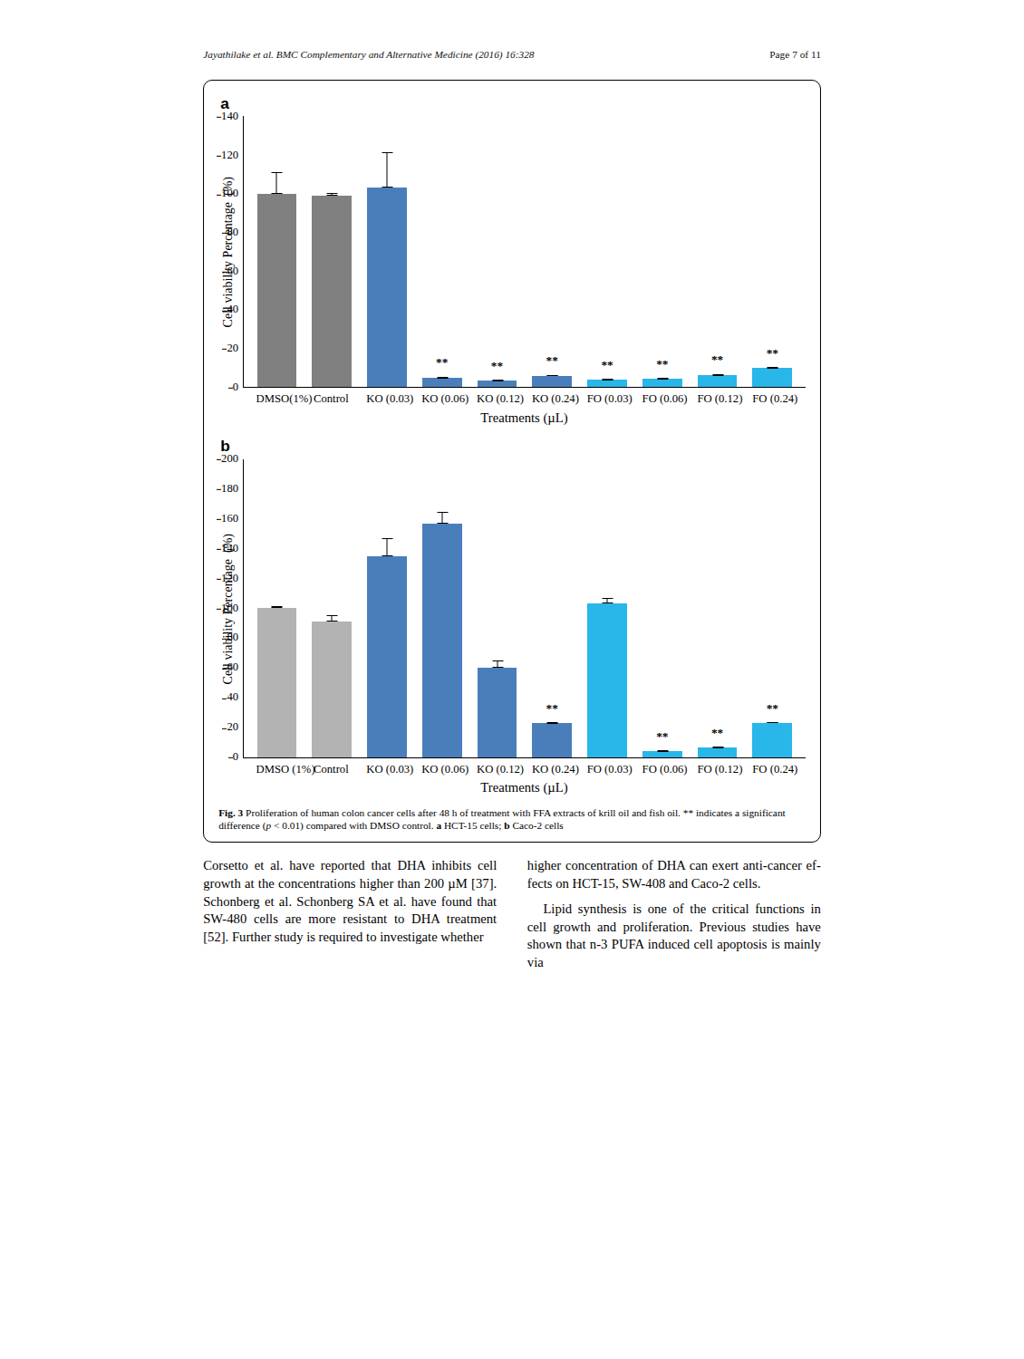Jayathilake et al. BMC Complementary and Alternative Medicine (2016) 16:328
Page 7 of 11
a
Cell viability Percentage (%)
140 120 100 80 60 40 20 0
**
**
**
**
**
**
**
DMSO(1%) Control KO (0.03) KO (0.06) KO (0.12) KO (0.24) FO (0.03) FO (0.06) FO (0.12) FO (0.24)
Treatments (µL)
b
Cell viability Percentage (%)
200 180 160 140 120 100 80 60 40 20 0
**
**
**
**
DMSO (1%) Control KO (0.03) KO (0.06) KO (0.12) KO (0.24) FO (0.03) FO (0.06) FO (0.12) FO (0.24)
Treatments (µL)
Fig. 3 Proliferation of human colon cancer cells after 48 h of treatment with FFA extracts of krill oil and fish oil. ** indicates a significant difference (p < 0.01) compared with DMSO control. a HCT-15 cells; b Caco-2 cells
Corsetto et al. have reported that DHA inhibits cell growth at the concentrations higher than 200 µM [37]. Schonberg et al. Schonberg SA et al. have found that SW-480 cells are more resistant to DHA treatment [52]. Further study is required to investigate whether
higher concentration of DHA can exert anti-cancer effects on HCT-15, SW-408 and Caco-2 cells.
Lipid synthesis is one of the critical functions in cell growth and proliferation. Previous studies have shown that n-3 PUFA induced cell apoptosis is mainly via